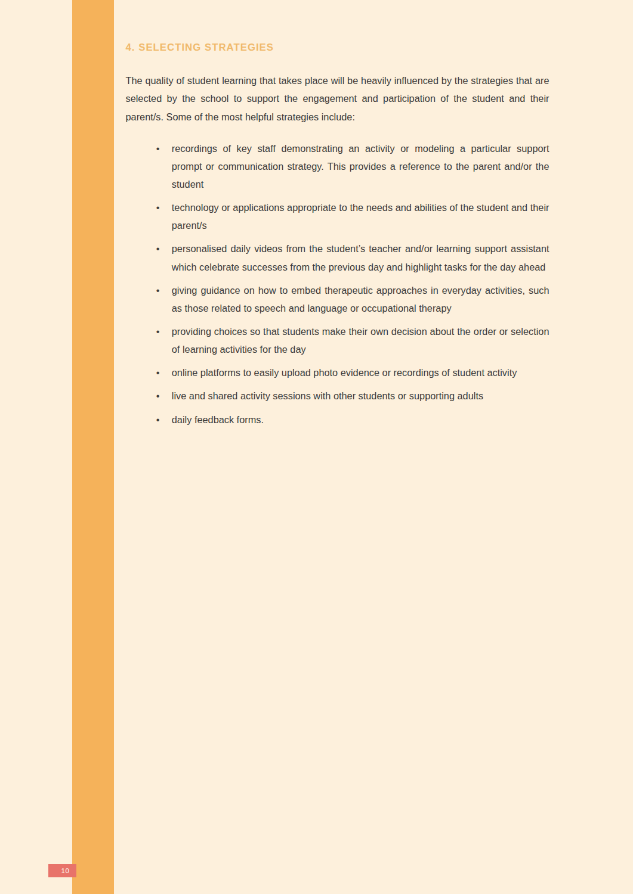4. Selecting Strategies
The quality of student learning that takes place will be heavily influenced by the strategies that are selected by the school to support the engagement and participation of the student and their parent/s. Some of the most helpful strategies include:
recordings of key staff demonstrating an activity or modeling a particular support prompt or communication strategy. This provides a reference to the parent and/or the student
technology or applications appropriate to the needs and abilities of the student and their parent/s
personalised daily videos from the student’s teacher and/or learning support assistant which celebrate successes from the previous day and highlight tasks for the day ahead
giving guidance on how to embed therapeutic approaches in everyday activities, such as those related to speech and language or occupational therapy
providing choices so that students make their own decision about the order or selection of learning activities for the day
online platforms to easily upload photo evidence or recordings of student activity
live and shared activity sessions with other students or supporting adults
daily feedback forms.
10